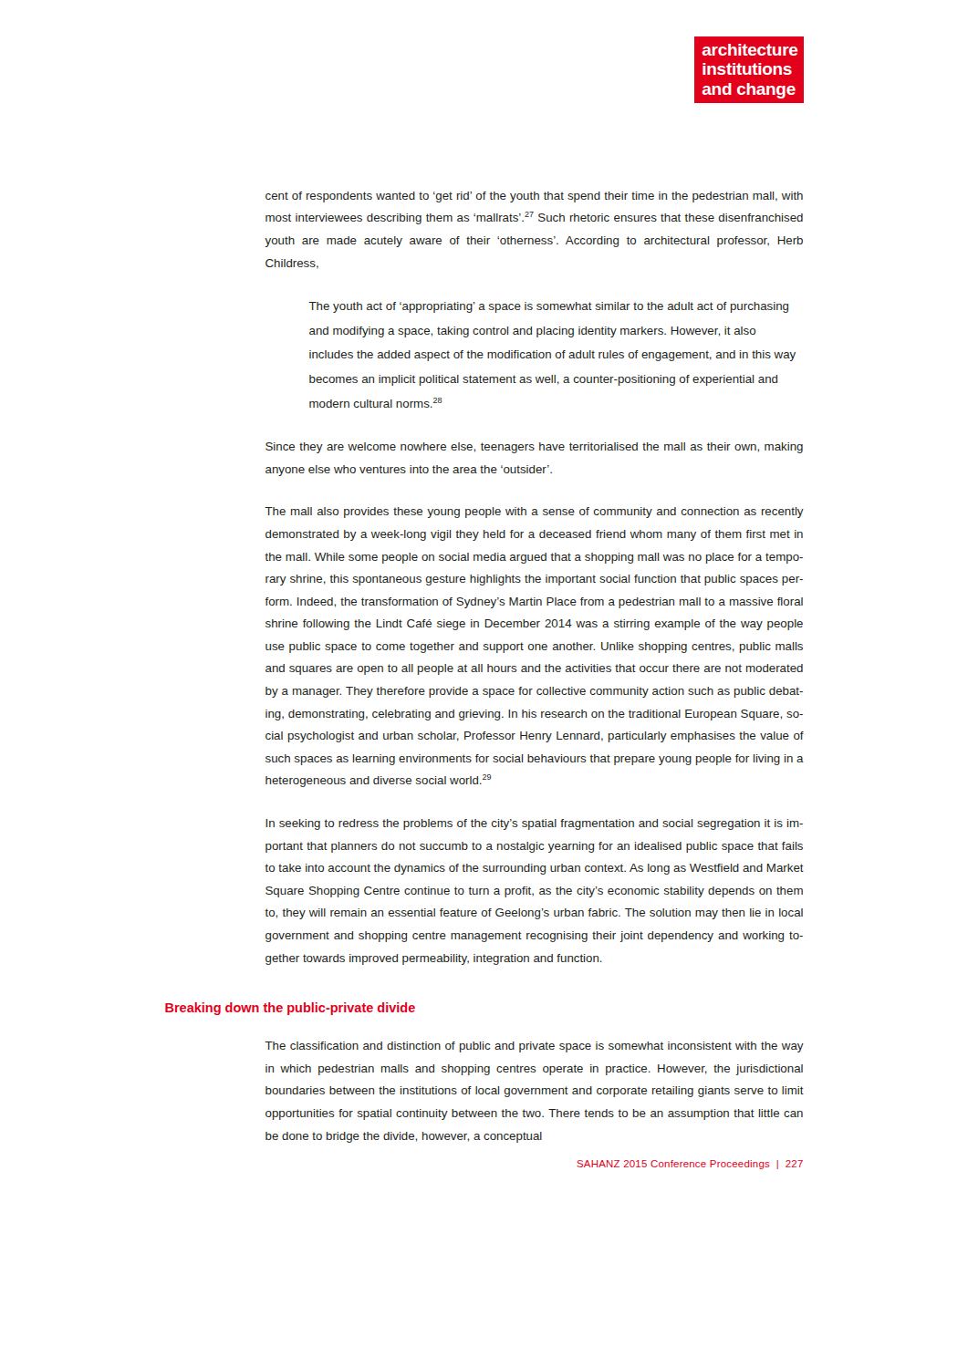architecture institutions and change
cent of respondents wanted to ‘get rid’ of the youth that spend their time in the pedestrian mall, with most interviewees describing them as ‘mallrats’.27 Such rhetoric ensures that these disenfranchised youth are made acutely aware of their ‘otherness’. According to architectural professor, Herb Childress,
The youth act of ‘appropriating’ a space is somewhat similar to the adult act of purchasing and modifying a space, taking control and placing identity markers. However, it also includes the added aspect of the modification of adult rules of engagement, and in this way becomes an implicit political statement as well, a counter-positioning of experiential and modern cultural norms.28
Since they are welcome nowhere else, teenagers have territorialised the mall as their own, making anyone else who ventures into the area the ‘outsider’.
The mall also provides these young people with a sense of community and connection as recently demonstrated by a week-long vigil they held for a deceased friend whom many of them first met in the mall. While some people on social media argued that a shopping mall was no place for a temporary shrine, this spontaneous gesture highlights the important social function that public spaces perform. Indeed, the transformation of Sydney’s Martin Place from a pedestrian mall to a massive floral shrine following the Lindt Café siege in December 2014 was a stirring example of the way people use public space to come together and support one another. Unlike shopping centres, public malls and squares are open to all people at all hours and the activities that occur there are not moderated by a manager. They therefore provide a space for collective community action such as public debating, demonstrating, celebrating and grieving. In his research on the traditional European Square, social psychologist and urban scholar, Professor Henry Lennard, particularly emphasises the value of such spaces as learning environments for social behaviours that prepare young people for living in a heterogeneous and diverse social world.29
In seeking to redress the problems of the city’s spatial fragmentation and social segregation it is important that planners do not succumb to a nostalgic yearning for an idealised public space that fails to take into account the dynamics of the surrounding urban context. As long as Westfield and Market Square Shopping Centre continue to turn a profit, as the city’s economic stability depends on them to, they will remain an essential feature of Geelong’s urban fabric. The solution may then lie in local government and shopping centre management recognising their joint dependency and working together towards improved permeability, integration and function.
Breaking down the public-private divide
The classification and distinction of public and private space is somewhat inconsistent with the way in which pedestrian malls and shopping centres operate in practice. However, the jurisdictional boundaries between the institutions of local government and corporate retailing giants serve to limit opportunities for spatial continuity between the two. There tends to be an assumption that little can be done to bridge the divide, however, a conceptual
SAHANZ 2015 Conference Proceedings | 227